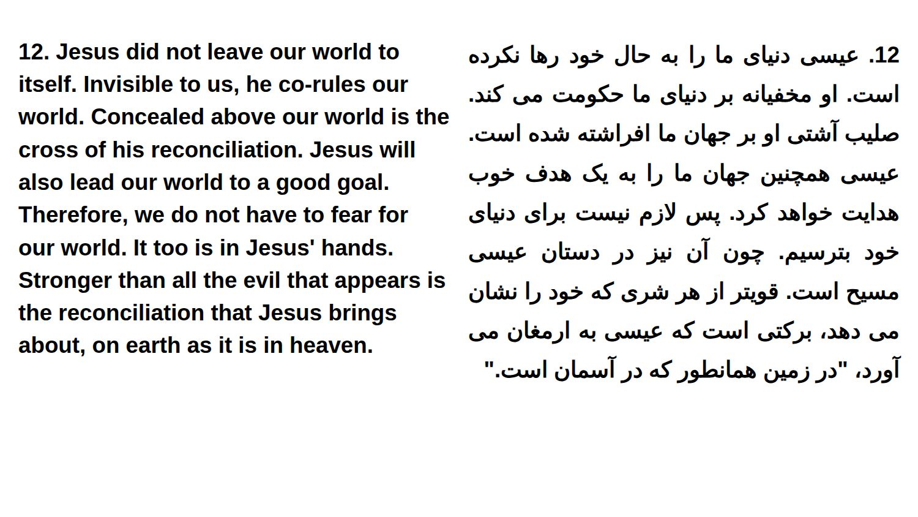12. Jesus did not leave our world to itself. Invisible to us, he co-rules our world. Concealed above our world is the cross of his reconciliation. Jesus will also lead our world to a good goal. Therefore, we do not have to fear for our world. It too is in Jesus' hands. Stronger than all the evil that appears is the reconciliation that Jesus brings about, on earth as it is in heaven.
12. عیسی دنیای ما را به حال خود رها نکرده است. او مخفیانه بر دنیای ما حکومت می کند. صلیب آشتی او بر جهان ما افراشته شده است. عیسی همچنین جهان ما را به یک هدف خوب هدایت خواهد کرد. پس لازم نیست برای دنیای خود بترسیم. چون آن نیز در دستان عیسی مسیح است. قویتر از هر شری که خود را نشان می دهد، برکتی است که عیسی به ارمغان می آورد، "در زمین همانطور که در آسمان است."